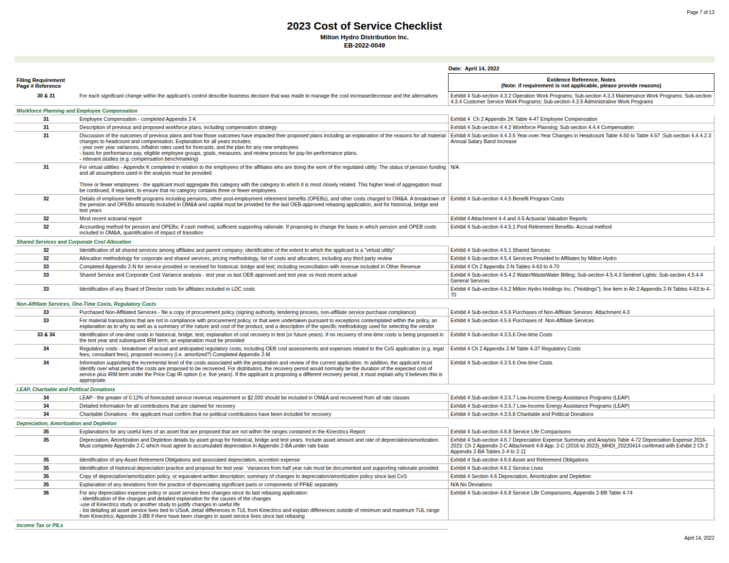Page 7 of 13
2023 Cost of Service Checklist
Milton Hydro Distribution Inc.
EB-2022-0049
Date: April 14, 2022
| Filing Requirement Page # Reference | Evidence Reference, Notes (Note: if requirement is not applicable, please provide reasons) |
| --- | --- |
| 30 & 31 | For each significant change within the applicant's control describe business decision that was made to manage the cost increase/decrease and the alternatives | Exhibit 4 Sub-section 4.3.2 Operation Work Programs; Sub-section 4.3.3 Maintenance Work Programs; Sub-section 4.3.4 Customer Service Work Programs; Sub-section 4.3.5 Administrative Work Programs |
| Workforce Planning and Employee Compensation | |
| 31 | Employee Compensation - completed Appendix 2-K | Exhibit 4 Ch 2 Appendix 2K Table 4-47 Employee Compensation |
| 31 | Description of previous and proposed workforce plans, including compensation strategy | Exhibit 4 Sub-section 4.4.2 Workforce Planning; Sub-section 4.4.4 Compensation |
| 31 | Discussion of the outcomes of previous plans and how those outcomes have impacted their proposed plans including an explanation of the reasons for all material changes to headcount and compensation. Explanation for all years includes: - year over year variances, inflation rates used for forecasts, and the plan for any new employees - basis for performance pay, eligible employee groups, goals, measures, and review process for pay-for-performance plans, - relevant studies (e.g. compensation benchmarking) | Exhibit 4 Sub-section 4.4.3.5 Year-over-Year Changes in Headcount Table 4-50 to Table 4-57 ;Sub-section 4.4.4.2.3 Annual Salary Band Increase |
| 31 | For virtual utilities - Appendix K completed in relation to the employees of the affiliates who are doing the work of the regulated utility. The status of pension funding and all assumptions used in the analysis must be provided. Three or fewer employees - the applicant must aggregate this category with the category to which it is most closely related. This higher level of aggregation must be continued, if required, to ensure that no category contains three or fewer employees. | N/A |
| 32 | Details of employee benefit programs including pensions, other post-employment retirement benefits (OPEBs), and other costs charged to OM&A. A breakdown of the pension and OPEBs amounts included in OM&A and capital must be provided for the last OEB-approved rebasing application, and for historical, bridge and test years | Exhibit 4 Sub-section 4.4.5 Benefit Program Costs |
| 32 | Most recent actuarial report | Exhibit 4 Attachment 4-4 and 4-5 Actuarial Valuation Reports |
| 32 | Accounting method for pension and OPEBs; if cash method, sufficient supporting rationale. If proposing to change the basis in which pension and OPEB costs included in OM&A, quantification of impact of transition | Exhibit 4 Sub-section 4.4.5.1 Post Retirement Benefits- Accrual method |
| Shared Services and Corporate Cost Allocation | |
| 32 | Identification of all shared services among affiliates and parent company; identification of the extent to which the applicant is a "virtual utility" | Exhibit 4 Sub-section 4.5.1 Shared Services |
| 32 | Allocation methodology for corporate and shared services, pricing methodology, list of costs and allocators, including any third party review | Exhibit 4 Sub-section 4.5.4 Services Provided to Affiliates by Milton Hydro |
| 33 | Completed Appendix 2-N for service provided or received for historical, bridge and test; including reconciliation with revenue included in Other Revenue | Exhibit 4 Ch 2 Appendix 2-N Tables 4-63 to 4-70 |
| 33 | Shared Service and Corporate Cost Variance analysis - test year vs last OEB approved and test year vs most recent actual | Exhibit 4 Sub-section 4.5.4.2 Water/WasteWater Billing; Sub-section 4.5.4.3 Sentinel Lights; Sub-section 4.5.4.4 General Services |
| 33 | Identification of any Board of Director costs for affiliates included in LDC costs | Exhibit 4 Sub-section 4.5.2 Milton Hydro Holdings Inc. ("Holdings"); line item in Ah 2 Appendix 2-N Tables 4-63 to 4-70 |
| Non-Affiliate Services, One-Time Costs, Regulatory Costs | |
| 33 | Purchased Non-Affiliated Services - file a copy of procurement policy (signing authority, tendering process, non-affiliate service purchase compliance) | Exhibit 4 Sub-section 4.5.6 Purchases of Non-Affiliate Services Attachment 4-3 |
| 33 | For material transactions that are not in compliance with procurement policy, or that were undertaken pursuant to exceptions contemplated within the policy, an explanation as to why as well as a summary of the nature and cost of the product, and a description of the specific methodology used for selecting the vendor | Exhibit 4 Sub-section 4.5.6 Purchases of Non-Affiliate Services |
| 33 & 34 | Identification of one-time costs in historical, bridge, test; explanation of cost recovery in test (or future years). If no recovery of one-time costs is being proposed in the test year and subsequent IRM term, an explanation must be provided | Exhibit 4 Sub-section 4.3.5.6 One-time Costs |
| 34 | Regulatory costs - breakdown of actual and anticipated regulatory costs, including OEB cost assessments and expenses related to the CoS application (e.g. legal fees, consultant fees), proposed recovery (i.e. amortized?) Completed Appendix 2-M | Exhibit 4 Ch 2 Appendix 2-M Table 4-37 Regulatory Costs |
| 34 | Information supporting the incremental level of the costs associated with the preparation and review of the current application. In addition, the applicant must identify over what period the costs are proposed to be recovered. For distributors, the recovery period would normally be the duration of the expected cost of service plus IRM term under the Price Cap IR option (i.e. five years). If the applicant is proposing a different recovery period, it must explain why it believes this is appropriate. | Exhibit 4 Sub-section 4.3.5.6 One-time Costs |
| LEAP, Charitable and Political Donations | |
| 34 | LEAP - the greater of 0.12% of forecasted service revenue requirement or $2,000 should be included in OM&A and recovered from all rate classes | Exhibit 4 Sub-section 4.3.5.7 Low-Income Energy Assistance Programs (LEAP) |
| 34 | Detailed information for all contributions that are claimed for recovery | Exhibit 4 Sub-section 4.3.5.7 Low-Income Energy Assistance Programs (LEAP) |
| 34 | Charitable Donations - the applicant must confirm that no political contributions have been included for recovery | Exhibit 4 Sub-section 4.3.5.8 Charitable and Political Donations |
| Depreciation, Amortization and Depletion | |
| 35 | Explanations for any useful lives of an asset that are proposed that are not within the ranges contained in the Kinectrics Report | Exhibit 4 Sub-section 4.6.8 Service Life Comparisons |
| 35 | Depreciation, Amortization and Depletion details by asset group for historical, bridge and test years. Include asset amount and rate of depreciation/amortization. Must complete Appendix 2-C which must agree to accumulated depreciation in Appendix 2-BA under rate base | Exhibit 4 Sub-section 4.6.7 Depreciation Expense Summary and Anaylsis Table 4-72 Depreciation Expense 2016-2023; Ch 2 Appendix 2-C Attachment 4-8 App. 2-C (2016 to 2023)_MHDI_20220414 confirmed with Exhibit 2 Ch 2 Appendix 2-BA Tables 2-4 to 2-11 |
| 35 | Identification of any Asset Retirement Obligations and associated depreciation, accretion expense | Exhibit 4 Sub-section 4.6.6 Asset and Retirement Obligations |
| 35 | Identification of historical depreciation practice and proposal for test year. Variances from half year rule must be documented and supporting rationale provided | Exhibit 4 Sub-section 4.6.2 Service Lives |
| 35 | Copy of depreciation/amortization policy, or equivalent written description; summary of changes to depreciation/amortization policy since last CoS | Exhibit 4 Section 4.6 Depreciation, Amortization and Depletion |
| 35 | Explanation of any deviations from the practice of depreciating significant parts or components of PP&E separately | N/A No Deviations |
| 36 | For any depreciation expense policy or asset service lives changes since its last rebasing application: - identification of the changes and detailed explanation for the causes of the changes -use of Kinectrics study or another study to justify changes in useful life - list detailing all asset service lives tied to USoA, detail differences in TUL from Kinectrics and explain differences outside of minimum and maximum TUL range from Kinectrics; Appendix 2-BB if there have been changes in asset service lives since last rebasing | Exhibit 4 Sub-section 4.6.8 Service Life Comparisons, Appendix 2-BB Table 4-74 |
| Income Tax or PILs | |
April 14, 2022